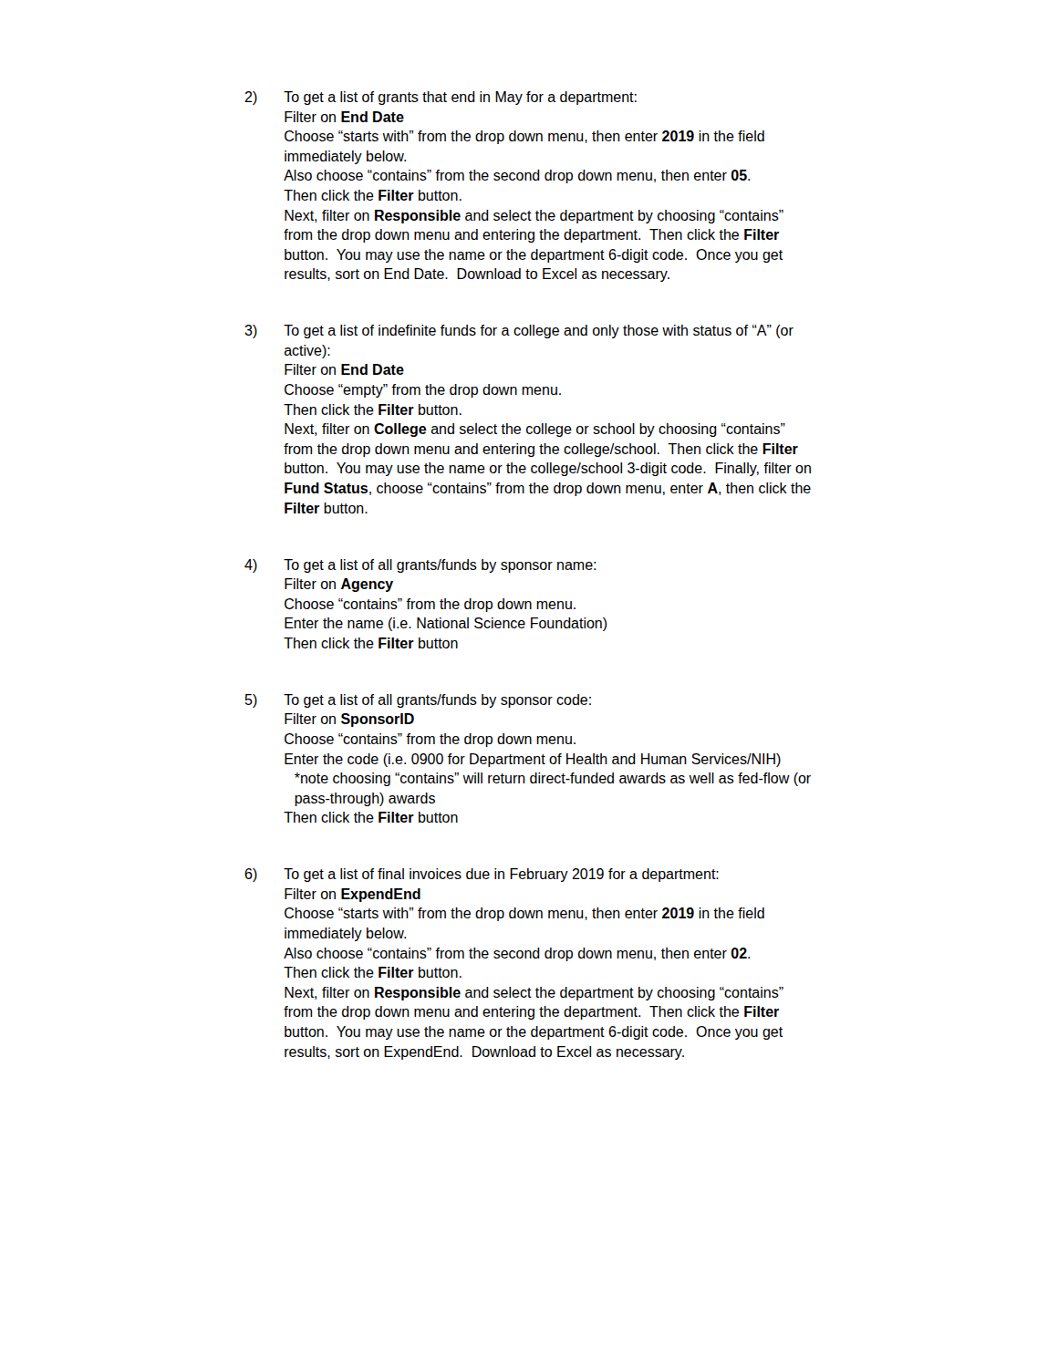To get a list of grants that end in May for a department: Filter on End Date Choose “starts with” from the drop down menu, then enter 2019 in the field immediately below. Also choose “contains” from the second drop down menu, then enter 05. Then click the Filter button. Next, filter on Responsible and select the department by choosing “contains” from the drop down menu and entering the department. Then click the Filter button. You may use the name or the department 6-digit code. Once you get results, sort on End Date. Download to Excel as necessary.
To get a list of indefinite funds for a college and only those with status of “A” (or active): Filter on End Date Choose “empty” from the drop down menu. Then click the Filter button. Next, filter on College and select the college or school by choosing “contains” from the drop down menu and entering the college/school. Then click the Filter button. You may use the name or the college/school 3-digit code. Finally, filter on Fund Status, choose “contains” from the drop down menu, enter A, then click the Filter button.
To get a list of all grants/funds by sponsor name: Filter on Agency Choose “contains” from the drop down menu. Enter the name (i.e. National Science Foundation) Then click the Filter button
To get a list of all grants/funds by sponsor code: Filter on SponsorID Choose “contains” from the drop down menu. Enter the code (i.e. 0900 for Department of Health and Human Services/NIH) *note choosing “contains” will return direct-funded awards as well as fed-flow (or pass-through) awards Then click the Filter button
To get a list of final invoices due in February 2019 for a department: Filter on ExpendEnd Choose “starts with” from the drop down menu, then enter 2019 in the field immediately below. Also choose “contains” from the second drop down menu, then enter 02. Then click the Filter button. Next, filter on Responsible and select the department by choosing “contains” from the drop down menu and entering the department. Then click the Filter button. You may use the name or the department 6-digit code. Once you get results, sort on ExpendEnd. Download to Excel as necessary.